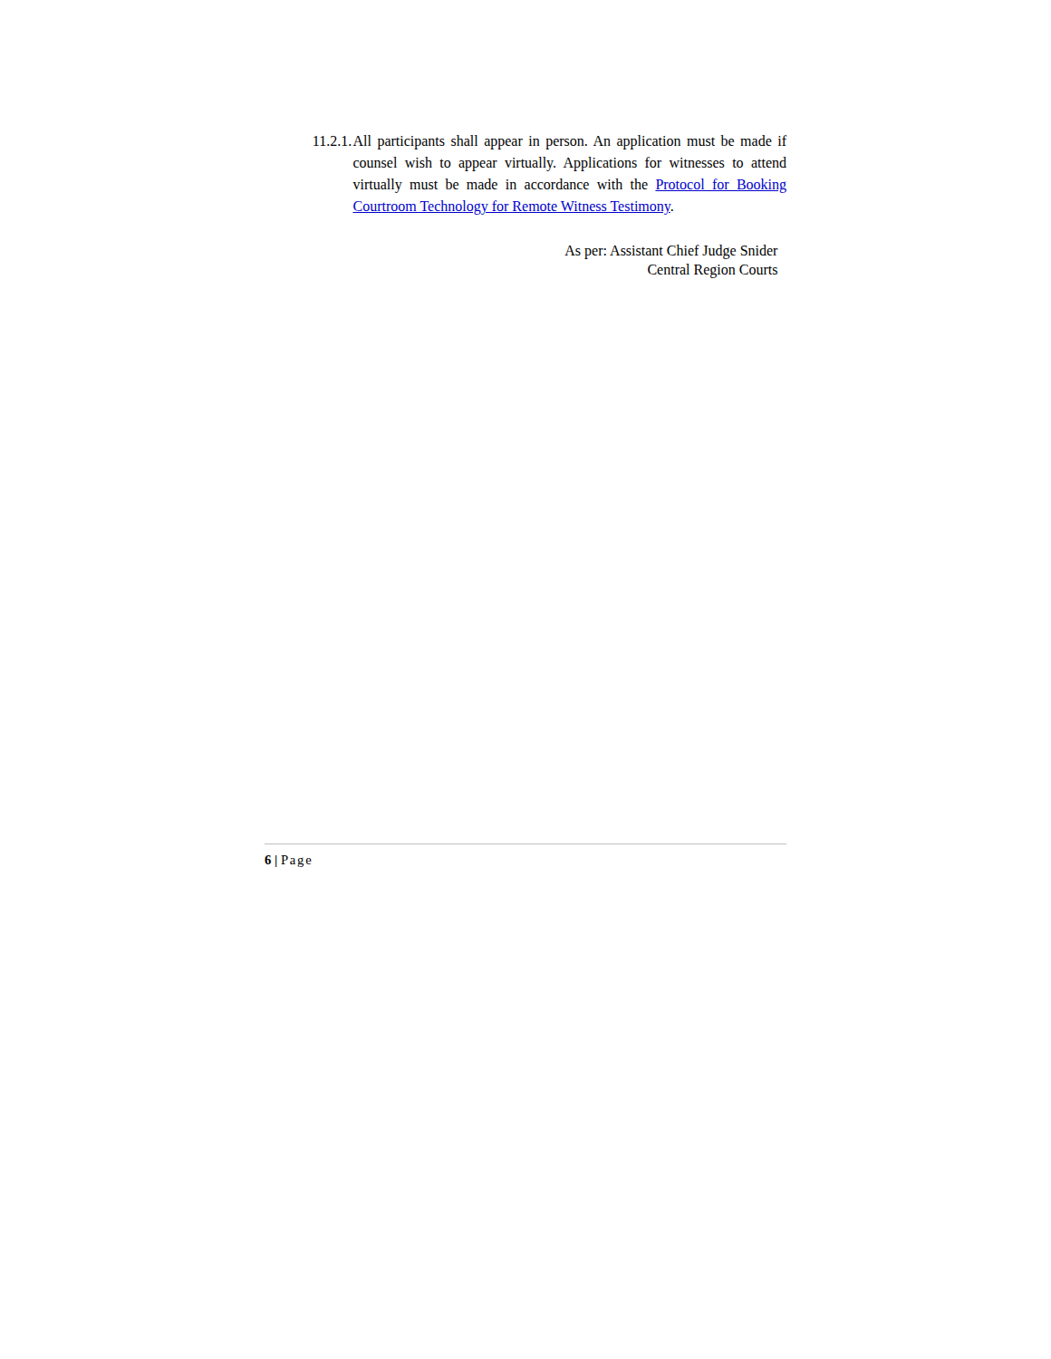11.2.1. All participants shall appear in person. An application must be made if counsel wish to appear virtually. Applications for witnesses to attend virtually must be made in accordance with the Protocol for Booking Courtroom Technology for Remote Witness Testimony.
As per: Assistant Chief Judge Snider
Central Region Courts
6 | Page